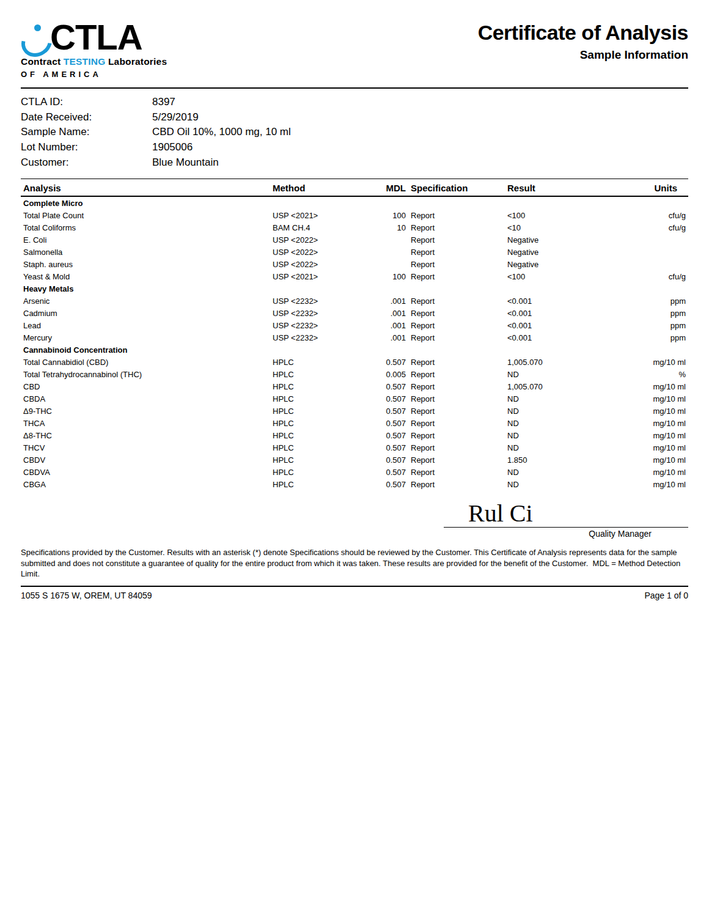CTLA
Contract TESTING Laboratories
OF AMERICA
Certificate of Analysis
Sample Information
CTLA ID:
8397
Date Received:
5/29/2019
Sample Name:
CBD Oil 10%, 1000 mg, 10 ml
Lot Number:
1905006
Customer:
Blue Mountain
| Analysis | Method | MDL | Specification | Result | Units |
| --- | --- | --- | --- | --- | --- |
| Complete Micro |
| Total Plate Count | USP <2021> | 100 | Report | <100 | cfu/g |
| Total Coliforms | BAM CH.4 | 10 | Report | <10 | cfu/g |
| E. Coli | USP <2022> | | Report | Negative | |
| Salmonella | USP <2022> | | Report | Negative | |
| Staph. aureus | USP <2022> | | Report | Negative | |
| Yeast & Mold | USP <2021> | 100 | Report | <100 | cfu/g |
| Heavy Metals |
| Arsenic | USP <2232> | .001 | Report | <0.001 | ppm |
| Cadmium | USP <2232> | .001 | Report | <0.001 | ppm |
| Lead | USP <2232> | .001 | Report | <0.001 | ppm |
| Mercury | USP <2232> | .001 | Report | <0.001 | ppm |
| Cannabinoid Concentration |
| Total Cannabidiol (CBD) | HPLC | 0.507 | Report | 1,005.070 | mg/10 ml |
| Total Tetrahydrocannabinol (THC) | HPLC | 0.005 | Report | ND | % |
| CBD | HPLC | 0.507 | Report | 1,005.070 | mg/10 ml |
| CBDA | HPLC | 0.507 | Report | ND | mg/10 ml |
| Δ9-THC | HPLC | 0.507 | Report | ND | mg/10 ml |
| THCA | HPLC | 0.507 | Report | ND | mg/10 ml |
| Δ8-THC | HPLC | 0.507 | Report | ND | mg/10 ml |
| THCV | HPLC | 0.507 | Report | ND | mg/10 ml |
| CBDV | HPLC | 0.507 | Report | 1.850 | mg/10 ml |
| CBDVA | HPLC | 0.507 | Report | ND | mg/10 ml |
| CBGA | HPLC | 0.507 | Report | ND | mg/10 ml |
Rul Ci
Quality Manager
Specifications provided by the Customer. Results with an asterisk (*) denote Specifications should be reviewed by the Customer. This Certificate of Analysis represents data for the sample submitted and does not constitute a guarantee of quality for the entire product from which it was taken. These results are provided for the benefit of the Customer. MDL = Method Detection Limit.
1055 S 1675 W, OREM, UT 84059
Page 1 of 0